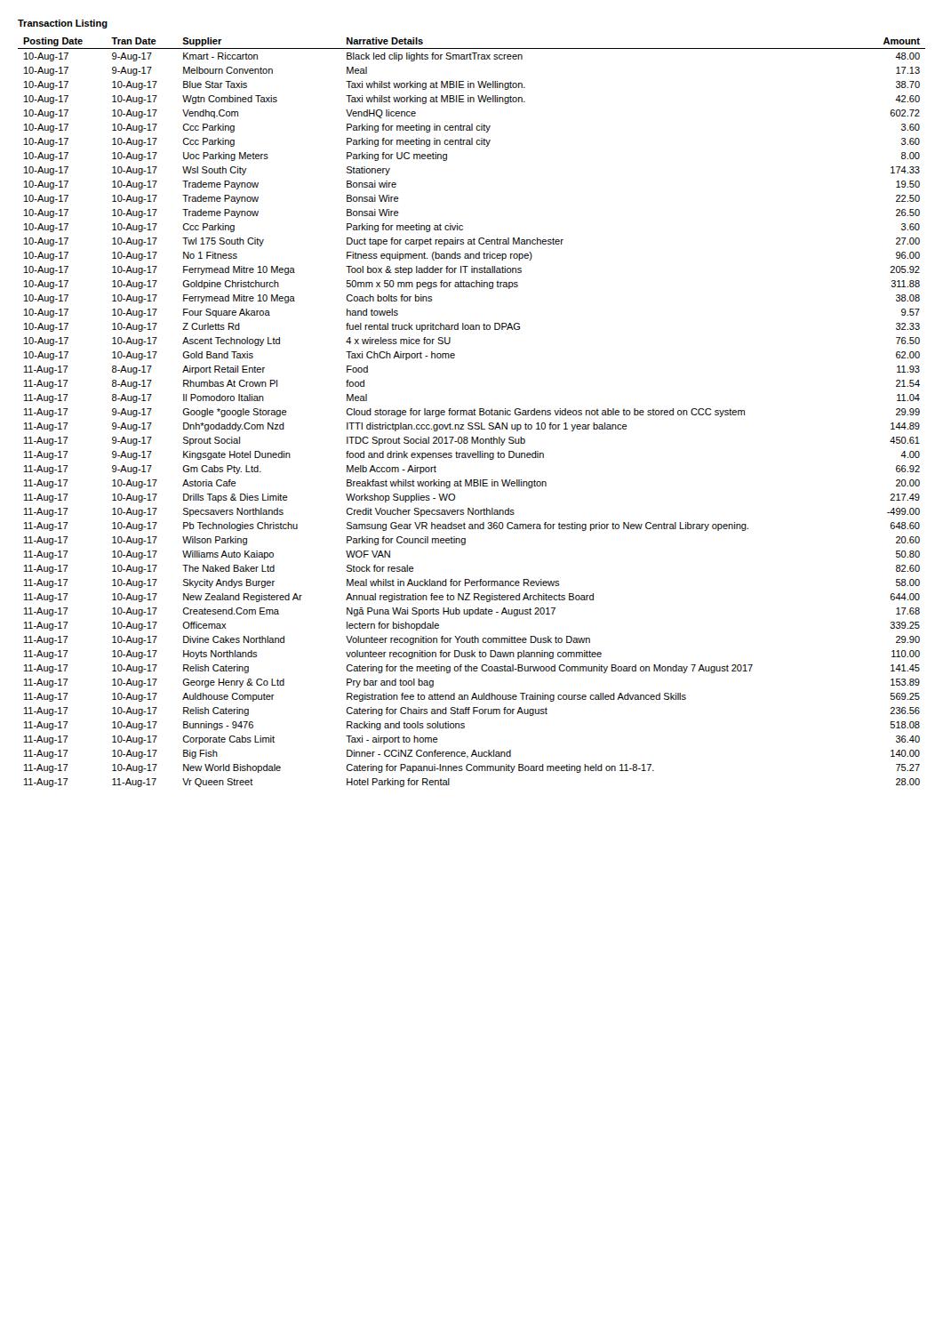Transaction Listing
| Posting Date | Tran Date | Supplier | Narrative Details | Amount |
| --- | --- | --- | --- | --- |
| 10-Aug-17 | 9-Aug-17 | Kmart - Riccarton | Black led clip lights for SmartTrax screen | 48.00 |
| 10-Aug-17 | 9-Aug-17 | Melbourn Conventon | Meal | 17.13 |
| 10-Aug-17 | 10-Aug-17 | Blue Star Taxis | Taxi whilst working at MBIE in Wellington. | 38.70 |
| 10-Aug-17 | 10-Aug-17 | Wgtn Combined Taxis | Taxi whilst working at MBIE in Wellington. | 42.60 |
| 10-Aug-17 | 10-Aug-17 | Vendhq.Com | VendHQ licence | 602.72 |
| 10-Aug-17 | 10-Aug-17 | Ccc Parking | Parking for meeting in central city | 3.60 |
| 10-Aug-17 | 10-Aug-17 | Ccc Parking | Parking for meeting in central city | 3.60 |
| 10-Aug-17 | 10-Aug-17 | Uoc Parking Meters | Parking for UC meeting | 8.00 |
| 10-Aug-17 | 10-Aug-17 | Wsl South City | Stationery | 174.33 |
| 10-Aug-17 | 10-Aug-17 | Trademe Paynow | Bonsai wire | 19.50 |
| 10-Aug-17 | 10-Aug-17 | Trademe Paynow | Bonsai Wire | 22.50 |
| 10-Aug-17 | 10-Aug-17 | Trademe Paynow | Bonsai Wire | 26.50 |
| 10-Aug-17 | 10-Aug-17 | Ccc Parking | Parking for meeting at civic | 3.60 |
| 10-Aug-17 | 10-Aug-17 | Twl 175 South City | Duct tape for carpet repairs at Central Manchester | 27.00 |
| 10-Aug-17 | 10-Aug-17 | No 1 Fitness | Fitness equipment. (bands and tricep rope) | 96.00 |
| 10-Aug-17 | 10-Aug-17 | Ferrymead Mitre 10 Mega | Tool box & step ladder for IT installations | 205.92 |
| 10-Aug-17 | 10-Aug-17 | Goldpine Christchurch | 50mm x 50 mm pegs for attaching traps | 311.88 |
| 10-Aug-17 | 10-Aug-17 | Ferrymead Mitre 10 Mega | Coach bolts for bins | 38.08 |
| 10-Aug-17 | 10-Aug-17 | Four Square Akaroa | hand towels | 9.57 |
| 10-Aug-17 | 10-Aug-17 | Z Curletts Rd | fuel rental truck upritchard loan to DPAG | 32.33 |
| 10-Aug-17 | 10-Aug-17 | Ascent Technology Ltd | 4 x wireless mice for SU | 76.50 |
| 10-Aug-17 | 10-Aug-17 | Gold Band Taxis | Taxi ChCh Airport - home | 62.00 |
| 11-Aug-17 | 8-Aug-17 | Airport Retail Enter | Food | 11.93 |
| 11-Aug-17 | 8-Aug-17 | Rhumbas At Crown Pl | food | 21.54 |
| 11-Aug-17 | 8-Aug-17 | Il Pomodoro Italian | Meal | 11.04 |
| 11-Aug-17 | 9-Aug-17 | Google *google Storage | Cloud storage for large format Botanic Gardens videos not able to be stored on CCC system | 29.99 |
| 11-Aug-17 | 9-Aug-17 | Dnh*godaddy.Com Nzd | ITTI districtplan.ccc.govt.nz SSL SAN up to 10 for 1 year balance | 144.89 |
| 11-Aug-17 | 9-Aug-17 | Sprout Social | ITDC Sprout Social 2017-08 Monthly Sub | 450.61 |
| 11-Aug-17 | 9-Aug-17 | Kingsgate Hotel Dunedin | food and drink expenses travelling to Dunedin | 4.00 |
| 11-Aug-17 | 9-Aug-17 | Gm Cabs Pty. Ltd. | Melb Accom - Airport | 66.92 |
| 11-Aug-17 | 10-Aug-17 | Astoria Cafe | Breakfast whilst working at MBIE in Wellington | 20.00 |
| 11-Aug-17 | 10-Aug-17 | Drills Taps & Dies Limite | Workshop Supplies - WO | 217.49 |
| 11-Aug-17 | 10-Aug-17 | Specsavers Northlands | Credit Voucher Specsavers Northlands | -499.00 |
| 11-Aug-17 | 10-Aug-17 | Pb Technologies Christchu | Samsung Gear VR headset and 360 Camera for testing prior to New Central Library opening. | 648.60 |
| 11-Aug-17 | 10-Aug-17 | Wilson Parking | Parking for Council meeting | 20.60 |
| 11-Aug-17 | 10-Aug-17 | Williams Auto Kaiapo | WOF VAN | 50.80 |
| 11-Aug-17 | 10-Aug-17 | The Naked Baker Ltd | Stock for resale | 82.60 |
| 11-Aug-17 | 10-Aug-17 | Skycity Andys Burger | Meal whilst in Auckland for Performance Reviews | 58.00 |
| 11-Aug-17 | 10-Aug-17 | New Zealand Registered Ar | Annual registration fee to NZ Registered Architects Board | 644.00 |
| 11-Aug-17 | 10-Aug-17 | Createsend.Com Ema | Ngā Puna Wai Sports Hub update - August 2017 | 17.68 |
| 11-Aug-17 | 10-Aug-17 | Officemax | lectern for bishopdale | 339.25 |
| 11-Aug-17 | 10-Aug-17 | Divine Cakes Northland | Volunteer recognition for Youth committee Dusk to Dawn | 29.90 |
| 11-Aug-17 | 10-Aug-17 | Hoyts Northlands | volunteer recognition for Dusk to Dawn planning committee | 110.00 |
| 11-Aug-17 | 10-Aug-17 | Relish Catering | Catering for the meeting of the Coastal-Burwood Community Board on Monday 7 August 2017 | 141.45 |
| 11-Aug-17 | 10-Aug-17 | George Henry & Co Ltd | Pry bar and tool bag | 153.89 |
| 11-Aug-17 | 10-Aug-17 | Auldhouse Computer | Registration fee to attend an Auldhouse Training course called Advanced Skills | 569.25 |
| 11-Aug-17 | 10-Aug-17 | Relish Catering | Catering for Chairs and Staff Forum for August | 236.56 |
| 11-Aug-17 | 10-Aug-17 | Bunnings - 9476 | Racking and tools solutions | 518.08 |
| 11-Aug-17 | 10-Aug-17 | Corporate Cabs Limit | Taxi - airport to home | 36.40 |
| 11-Aug-17 | 10-Aug-17 | Big Fish | Dinner - CCiNZ Conference, Auckland | 140.00 |
| 11-Aug-17 | 10-Aug-17 | New World Bishopdale | Catering for Papanui-Innes Community Board meeting held on 11-8-17. | 75.27 |
| 11-Aug-17 | 11-Aug-17 | Vr Queen Street | Hotel Parking for Rental | 28.00 |